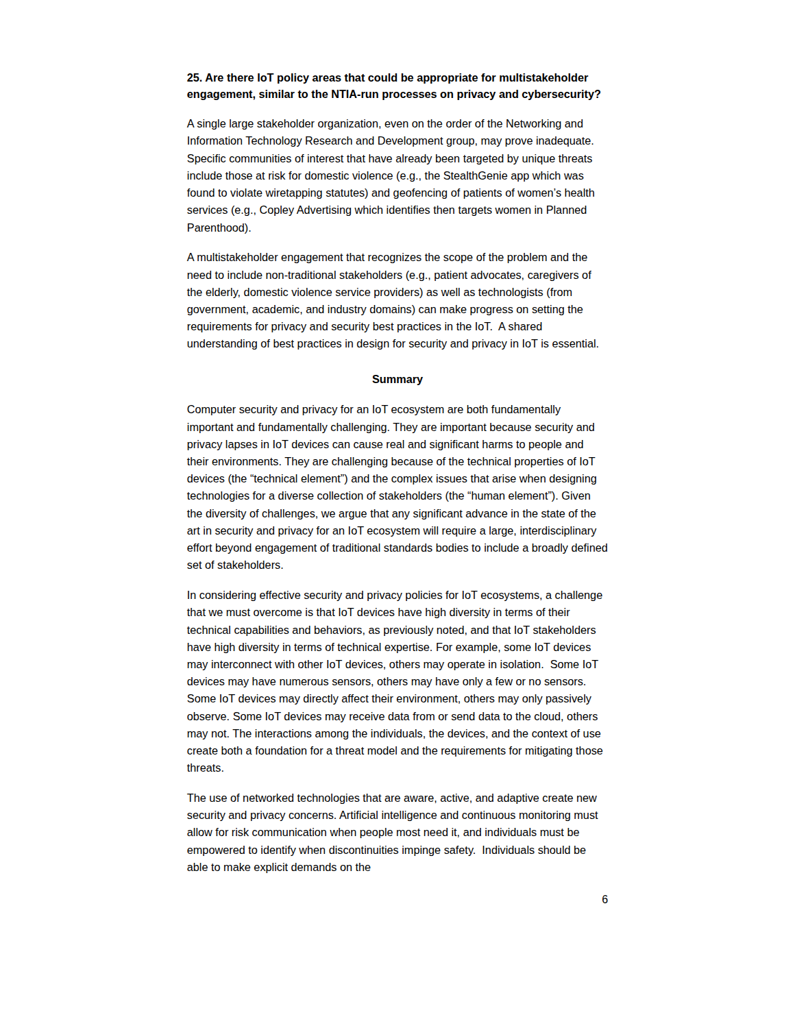25. Are there IoT policy areas that could be appropriate for multistakeholder engagement, similar to the NTIA-run processes on privacy and cybersecurity?
A single large stakeholder organization, even on the order of the Networking and Information Technology Research and Development group, may prove inadequate. Specific communities of interest that have already been targeted by unique threats include those at risk for domestic violence (e.g., the StealthGenie app which was found to violate wiretapping statutes) and geofencing of patients of women’s health services (e.g., Copley Advertising which identifies then targets women in Planned Parenthood).
A multistakeholder engagement that recognizes the scope of the problem and the need to include non-traditional stakeholders (e.g., patient advocates, caregivers of the elderly, domestic violence service providers) as well as technologists (from government, academic, and industry domains) can make progress on setting the requirements for privacy and security best practices in the IoT. A shared understanding of best practices in design for security and privacy in IoT is essential.
Summary
Computer security and privacy for an IoT ecosystem are both fundamentally important and fundamentally challenging. They are important because security and privacy lapses in IoT devices can cause real and significant harms to people and their environments. They are challenging because of the technical properties of IoT devices (the “technical element”) and the complex issues that arise when designing technologies for a diverse collection of stakeholders (the “human element”). Given the diversity of challenges, we argue that any significant advance in the state of the art in security and privacy for an IoT ecosystem will require a large, interdisciplinary effort beyond engagement of traditional standards bodies to include a broadly defined set of stakeholders.
In considering effective security and privacy policies for IoT ecosystems, a challenge that we must overcome is that IoT devices have high diversity in terms of their technical capabilities and behaviors, as previously noted, and that IoT stakeholders have high diversity in terms of technical expertise. For example, some IoT devices may interconnect with other IoT devices, others may operate in isolation. Some IoT devices may have numerous sensors, others may have only a few or no sensors. Some IoT devices may directly affect their environment, others may only passively observe. Some IoT devices may receive data from or send data to the cloud, others may not. The interactions among the individuals, the devices, and the context of use create both a foundation for a threat model and the requirements for mitigating those threats.
The use of networked technologies that are aware, active, and adaptive create new security and privacy concerns. Artificial intelligence and continuous monitoring must allow for risk communication when people most need it, and individuals must be empowered to identify when discontinuities impinge safety. Individuals should be able to make explicit demands on the
6